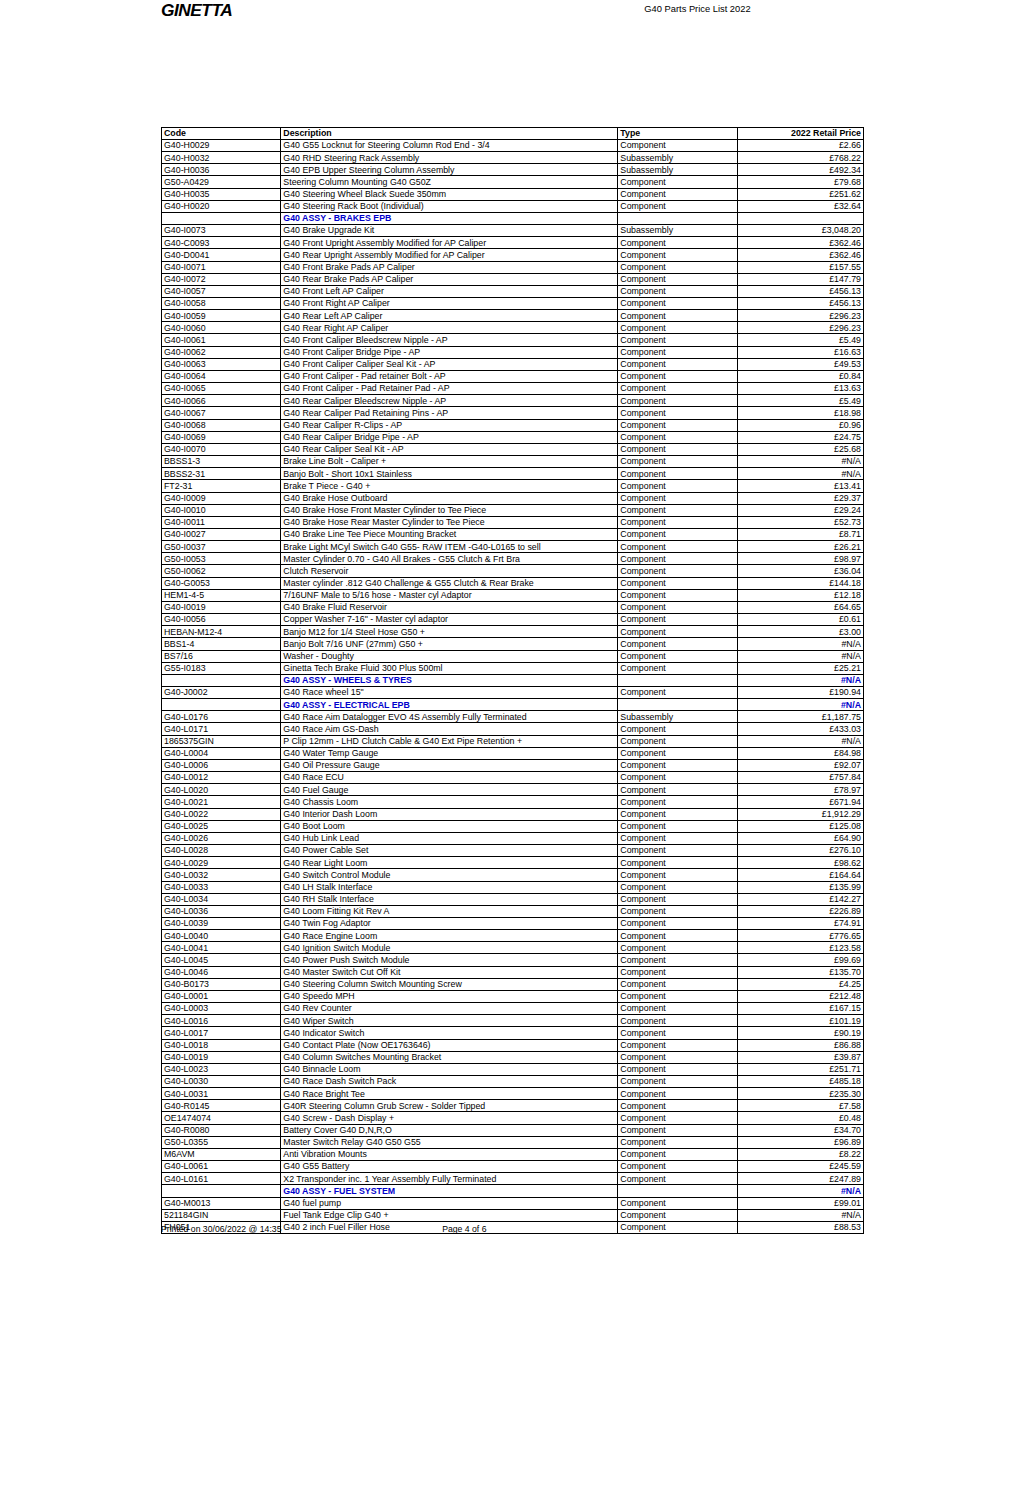GINETTA
G40 Parts Price List 2022
| Code | Description | Type | 2022 Retail Price |
| --- | --- | --- | --- |
| G40-H0029 | G40 G55 Locknut for Steering Column Rod End - 3/4 | Component | £2.66 |
| G40-H0032 | G40 RHD Steering Rack Assembly | Subassembly | £768.22 |
| G40-H0036 | G40 EPB Upper Steering Column Assembly | Subassembly | £492.34 |
| G50-A0429 | Steering Column Mounting G40 G50Z | Component | £79.68 |
| G40-H0035 | G40 Steering Wheel Black Suede 350mm | Component | £251.62 |
| G40-H0020 | G40 Steering Rack Boot (Individual) | Component | £32.64 |
| | G40 ASSY - BRAKES EPB | | |
| G40-I0073 | G40 Brake Upgrade Kit | Subassembly | £3,048.20 |
| G40-C0093 | G40 Front Upright Assembly Modified for AP Caliper | Component | £362.46 |
| G40-D0041 | G40 Rear Upright Assembly Modified for AP Caliper | Component | £362.46 |
| G40-I0071 | G40 Front Brake Pads AP Caliper | Component | £157.55 |
| G40-I0072 | G40 Rear Brake Pads AP Caliper | Component | £147.79 |
| G40-I0057 | G40 Front Left AP Caliper | Component | £456.13 |
| G40-I0058 | G40 Front Right AP Caliper | Component | £456.13 |
| G40-I0059 | G40 Rear Left AP Caliper | Component | £296.23 |
| G40-I0060 | G40 Rear Right AP Caliper | Component | £296.23 |
| G40-I0061 | G40 Front Caliper Bleedscrew Nipple - AP | Component | £5.49 |
| G40-I0062 | G40 Front Caliper Bridge Pipe - AP | Component | £16.63 |
| G40-I0063 | G40 Front Caliper Caliper Seal Kit - AP | Component | £49.53 |
| G40-I0064 | G40 Front Caliper - Pad retainer Bolt - AP | Component | £0.84 |
| G40-I0065 | G40 Front Caliper - Pad Retainer Pad - AP | Component | £13.63 |
| G40-I0066 | G40 Rear Caliper Bleedscrew Nipple - AP | Component | £5.49 |
| G40-I0067 | G40 Rear Caliper Pad Retaining Pins - AP | Component | £18.98 |
| G40-I0068 | G40 Rear Caliper R-Clips - AP | Component | £0.96 |
| G40-I0069 | G40 Rear Caliper Bridge Pipe - AP | Component | £24.75 |
| G40-I0070 | G40 Rear Caliper Seal Kit - AP | Component | £25.68 |
| BBSS1-3 | Brake Line Bolt - Caliper + | Component | #N/A |
| BBSS2-31 | Banjo Bolt - Short 10x1 Stainless | Component | #N/A |
| FT2-31 | Brake T Piece - G40 + | Component | £13.41 |
| G40-I0009 | G40 Brake Hose Outboard | Component | £29.37 |
| G40-I0010 | G40 Brake Hose Front Master Cylinder to Tee Piece | Component | £29.24 |
| G40-I0011 | G40 Brake Hose Rear Master Cylinder to Tee Piece | Component | £52.73 |
| G40-I0027 | G40 Brake Line Tee Piece Mounting Bracket | Component | £8.71 |
| G50-I0037 | Brake Light MCyl Switch G40 G55- RAW ITEM -G40-L0165 to sell | Component | £26.21 |
| G50-I0053 | Master Cylinder 0.70 - G40 All Brakes - G55 Clutch & Frt Bra | Component | £98.97 |
| G50-I0062 | Clutch Reservoir | Component | £36.04 |
| G40-G0053 | Master cylinder .812 G40 Challenge & G55 Clutch & Rear Brake | Component | £144.18 |
| HEM1-4-5 | 7/16UNF Male to 5/16 hose - Master cyl Adaptor | Component | £12.18 |
| G40-I0019 | G40 Brake Fluid Reservoir | Component | £64.65 |
| G40-I0056 | Copper Washer 7-16" - Master cyl adaptor | Component | £0.61 |
| HEBAN-M12-4 | Banjo M12 for 1/4 Steel Hose G50 + | Component | £3.00 |
| BBS1-4 | Banjo Bolt 7/16 UNF (27mm) G50 + | Component | #N/A |
| BS7/16 | Washer - Doughty | Component | #N/A |
| G55-I0183 | Ginetta Tech Brake Fluid 300 Plus 500ml | Component | £25.21 |
| | G40 ASSY - WHEELS & TYRES | | #N/A |
| G40-J0002 | G40 Race wheel 15" | Component | £190.94 |
| | G40 ASSY - ELECTRICAL EPB | | #N/A |
| G40-L0176 | G40 Race Aim Datalogger EVO 4S Assembly Fully Terminated | Subassembly | £1,187.75 |
| G40-L0171 | G40 Race Aim GS-Dash | Component | £433.03 |
| 1865375GIN | P Clip 12mm - LHD Clutch Cable & G40 Ext Pipe Retention + | Component | #N/A |
| G40-L0004 | G40 Water Temp Gauge | Component | £84.98 |
| G40-L0006 | G40 Oil Pressure Gauge | Component | £92.07 |
| G40-L0012 | G40 Race ECU | Component | £757.84 |
| G40-L0020 | G40 Fuel Gauge | Component | £78.97 |
| G40-L0021 | G40 Chassis Loom | Component | £671.94 |
| G40-L0022 | G40 Interior Dash Loom | Component | £1,912.29 |
| G40-L0025 | G40 Boot Loom | Component | £125.08 |
| G40-L0026 | G40 Hub Link Lead | Component | £64.90 |
| G40-L0028 | G40 Power Cable Set | Component | £276.10 |
| G40-L0029 | G40 Rear Light Loom | Component | £98.62 |
| G40-L0032 | G40 Switch Control Module | Component | £164.64 |
| G40-L0033 | G40 LH Stalk Interface | Component | £135.99 |
| G40-L0034 | G40 RH Stalk Interface | Component | £142.27 |
| G40-L0036 | G40 Loom Fitting Kit Rev A | Component | £226.89 |
| G40-L0039 | G40 Twin Fog Adaptor | Component | £74.91 |
| G40-L0040 | G40 Race Engine Loom | Component | £776.65 |
| G40-L0041 | G40 Ignition Switch Module | Component | £123.58 |
| G40-L0045 | G40 Power Push Switch Module | Component | £99.69 |
| G40-L0046 | G40 Master Switch Cut Off Kit | Component | £135.70 |
| G40-B0173 | G40 Steering Column Switch Mounting Screw | Component | £4.25 |
| G40-L0001 | G40 Speedo MPH | Component | £212.48 |
| G40-L0003 | G40 Rev Counter | Component | £167.15 |
| G40-L0016 | G40 Wiper Switch | Component | £101.19 |
| G40-L0017 | G40 Indicator Switch | Component | £90.19 |
| G40-L0018 | G40 Contact Plate (Now OE1763646) | Component | £86.88 |
| G40-L0019 | G40 Column Switches Mounting Bracket | Component | £39.87 |
| G40-L0023 | G40 Binnacle Loom | Component | £251.71 |
| G40-L0030 | G40 Race Dash Switch Pack | Component | £485.18 |
| G40-L0031 | G40 Race Bright Tee | Component | £235.30 |
| G40-R0145 | G40R Steering Column Grub Screw - Solder Tipped | Component | £7.58 |
| OE1474074 | G40 Screw - Dash Display + | Component | £0.48 |
| G40-R0080 | Battery Cover G40 D,N,R,O | Component | £34.70 |
| G50-L0355 | Master Switch Relay G40 G50 G55 | Component | £96.89 |
| M6AVM | Anti Vibration Mounts | Component | £8.22 |
| G40-L0061 | G40 G55 Battery | Component | £245.59 |
| G40-L0161 | X2 Transponder inc. 1 Year Assembly Fully Terminated | Component | £247.89 |
| | G40 ASSY - FUEL SYSTEM | | #N/A |
| G40-M0013 | G40 fuel pump | Component | £99.01 |
| 521184GIN | Fuel Tank Edge Clip G40 + | Component | #N/A |
| FH051 | G40 2 inch Fuel Filler Hose | Component | £88.53 |
Printed on 30/06/2022 @ 14:35
Page 4 of 6